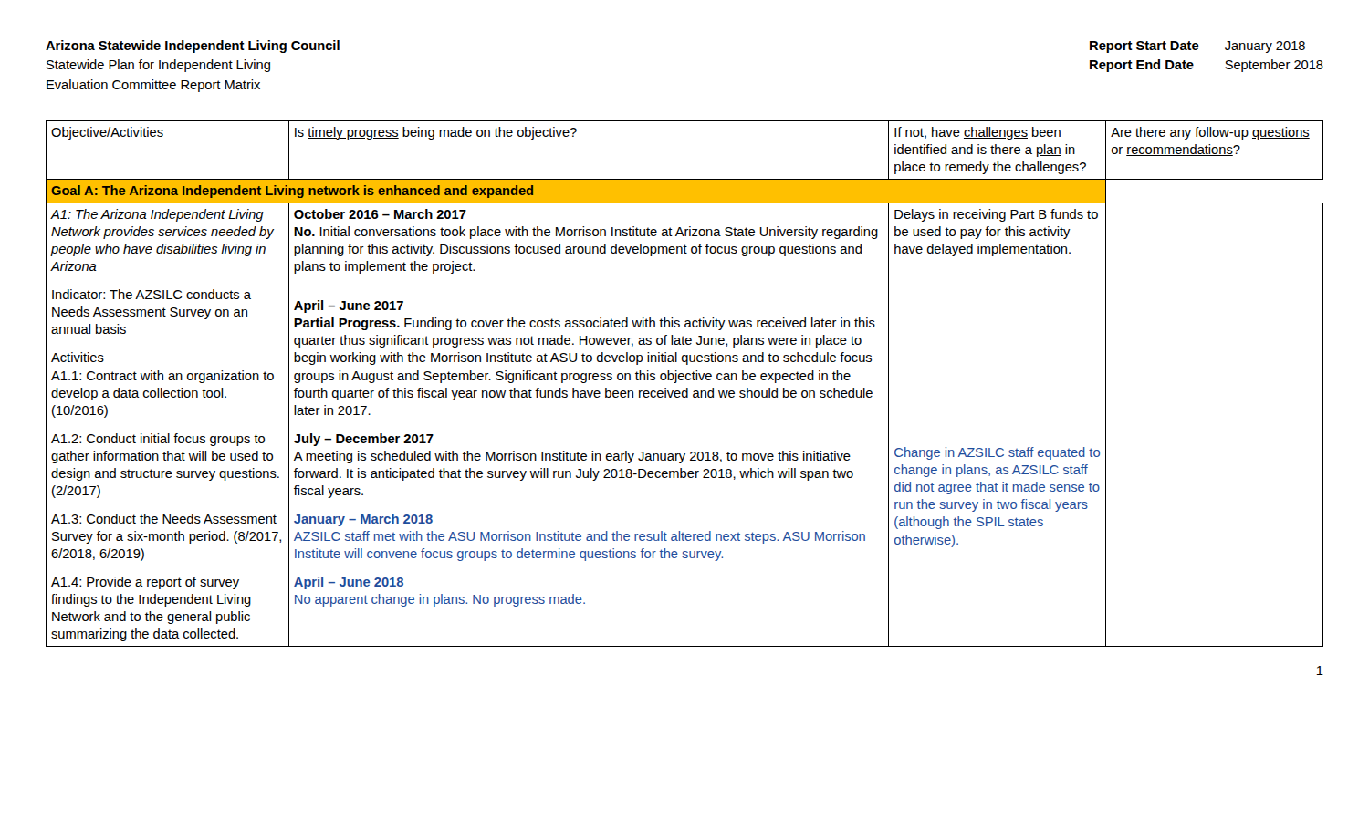Arizona Statewide Independent Living Council
Statewide Plan for Independent Living
Evaluation Committee Report Matrix
| Report Start Date | January 2018 |
| Report End Date | September 2018 |
| Objective/Activities | Is timely progress being made on the objective? | If not, have challenges been identified and is there a plan in place to remedy the challenges? | Are there any follow-up questions or recommendations ? |
| --- | --- | --- | --- |
| Goal A: The Arizona Independent Living network is enhanced and expanded | |
| A1: The Arizona Independent Living Network provides services needed by people who have disabilities living in Arizona Indicator: The AZSILC conducts a Needs Assessment Survey on an annual basis Activities A1.1: Contract with an organization to develop a data collection tool. (10/2016) A1.2: Conduct initial focus groups to gather information that will be used to design and structure survey questions. (2/2017) A1.3: Conduct the Needs Assessment Survey for a six-month period. (8/2017, 6/2018, 6/2019) A1.4: Provide a report of survey findings to the Independent Living Network and to the general public summarizing the data collected. | October 2016 – March 2017 No. Initial conversations took place with the Morrison Institute at Arizona State University regarding planning for this activity. Discussions focused around development of focus group questions and plans to implement the project. April – June 2017 Partial Progress. Funding to cover the costs associated with this activity was received later in this quarter thus significant progress was not made. However, as of late June, plans were in place to begin working with the Morrison Institute at ASU to develop initial questions and to schedule focus groups in August and September. Significant progress on this objective can be expected in the fourth quarter of this fiscal year now that funds have been received and we should be on schedule later in 2017. July – December 2017 A meeting is scheduled with the Morrison Institute in early January 2018, to move this initiative forward. It is anticipated that the survey will run July 2018-December 2018, which will span two fiscal years. January – March 2018 AZSILC staff met with the ASU Morrison Institute and the result altered next steps. ASU Morrison Institute will convene focus groups to determine questions for the survey. April – June 2018 No apparent change in plans. No progress made. | Delays in receiving Part B funds to be used to pay for this activity have delayed implementation. Change in AZSILC staff equated to change in plans, as AZSILC staff did not agree that it made sense to run the survey in two fiscal years (although the SPIL states otherwise). | |
1